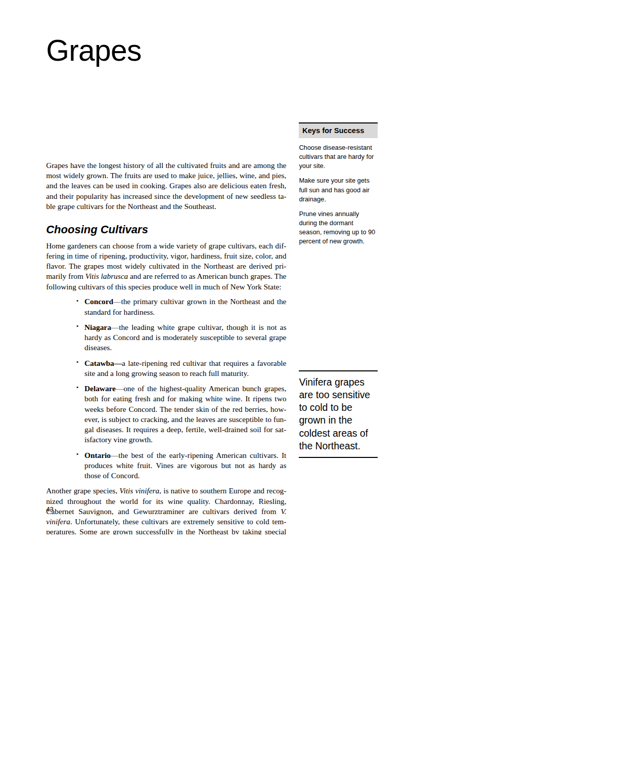Grapes
Keys for Success
Choose disease-resistant cultivars that are hardy for your site.
Make sure your site gets full sun and has good air drainage.
Prune vines annually during the dormant season, removing up to 90 percent of new growth.
Vinifera grapes are too sensitive to cold to be grown in the coldest areas of the Northeast.
Grapes have the longest history of all the cultivated fruits and are among the most widely grown. The fruits are used to make juice, jellies, wine, and pies, and the leaves can be used in cooking. Grapes also are delicious eaten fresh, and their popularity has increased since the development of new seedless table grape cultivars for the Northeast and the Southeast.
Choosing Cultivars
Home gardeners can choose from a wide variety of grape cultivars, each differing in time of ripening, productivity, vigor, hardiness, fruit size, color, and flavor. The grapes most widely cultivated in the Northeast are derived primarily from Vitis labrusca and are referred to as American bunch grapes. The following cultivars of this species produce well in much of New York State:
Concord—the primary cultivar grown in the Northeast and the standard for hardiness.
Niagara—the leading white grape cultivar, though it is not as hardy as Concord and is moderately susceptible to several grape diseases.
Catawba—a late-ripening red cultivar that requires a favorable site and a long growing season to reach full maturity.
Delaware—one of the highest-quality American bunch grapes, both for eating fresh and for making white wine. It ripens two weeks before Concord. The tender skin of the red berries, however, is subject to cracking, and the leaves are susceptible to fungal diseases. It requires a deep, fertile, well-drained soil for satisfactory vine growth.
Ontario—the best of the early-ripening American cultivars. It produces white fruit. Vines are vigorous but not as hardy as those of Concord.
Another grape species, Vitis vinifera, is native to southern Europe and recognized throughout the world for its wine quality. Chardonnay, Riesling, Cabernet Sauvignon, and Gewurztraminer are cultivars derived from V. vinifera. Unfortunately, these cultivars are extremely sensitive to cold temperatures. Some are grown successfully in the Northeast by taking special precautions, such as burying the canes each fall and tying them back up to a trellis in the spring.
43